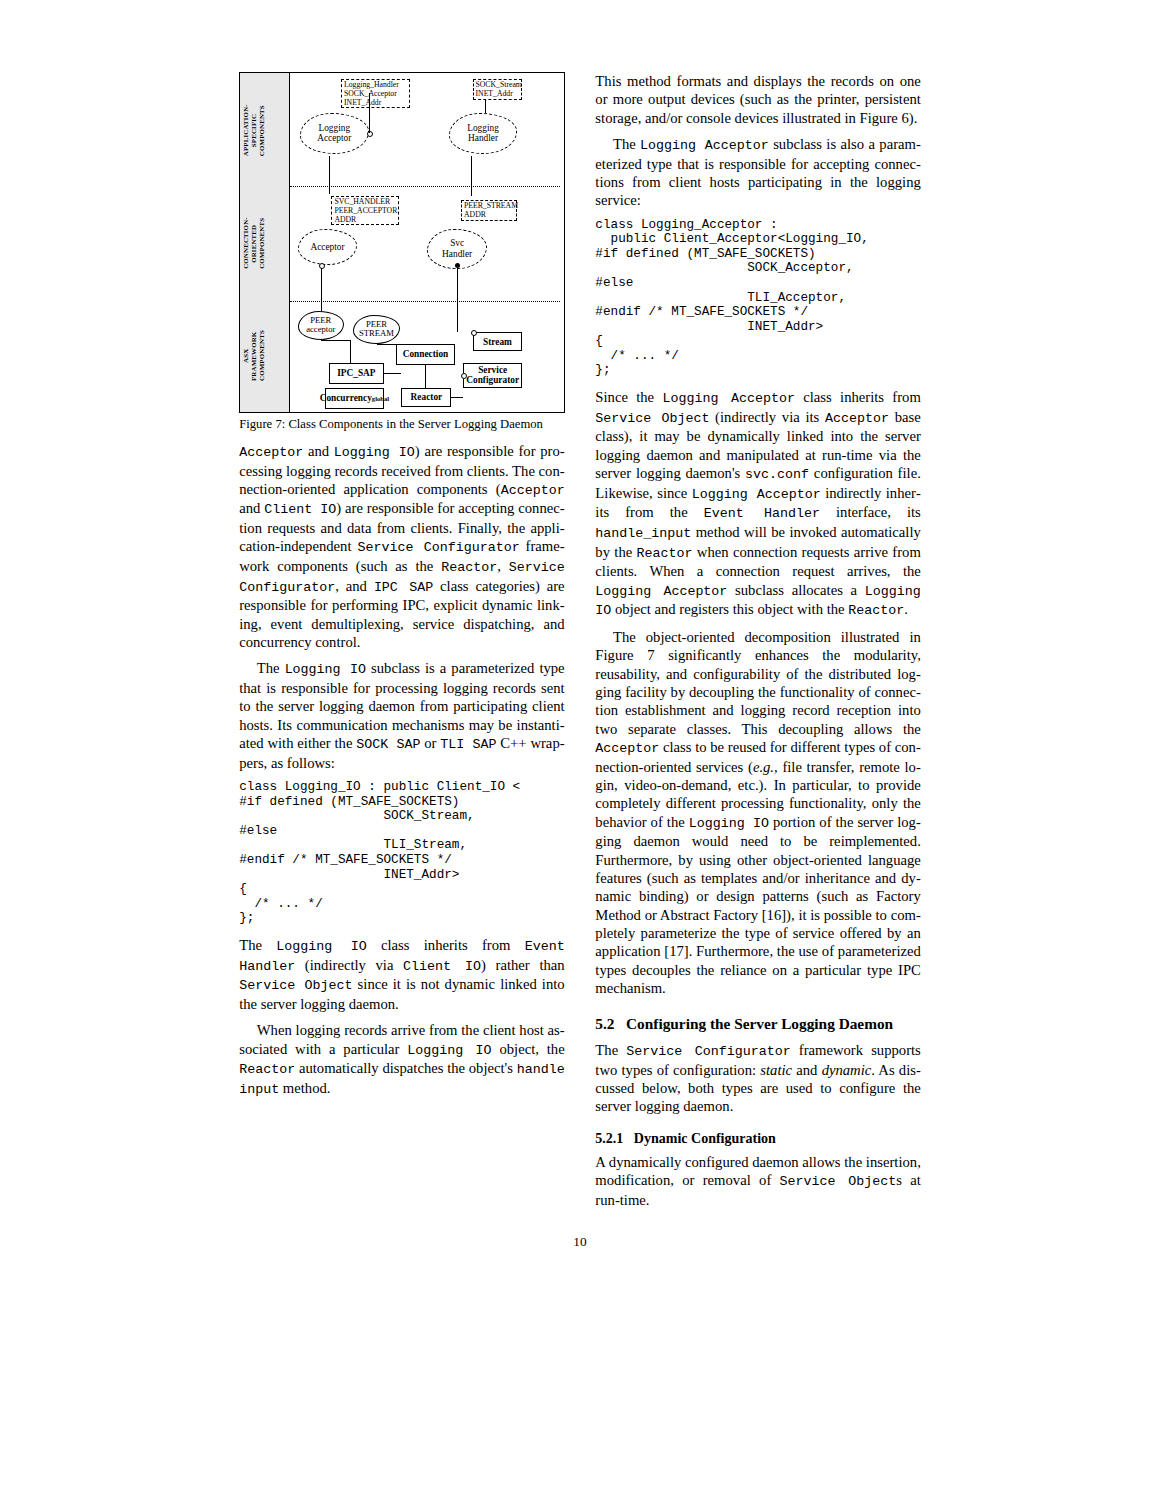APPLICATION-
SPECIFIC
COMPONENTS
CONNECTION-
ORIENTED
COMPONENTS
ASX
FRAMEWORK
COMPONENTS
Logging_Handler
SOCK_Acceptor
INET_Addr
Logging
Acceptor
SOCK_Stream
INET_Addr
Logging
Handler
SVC_HANDLER
PEER_ACCEPTOR
ADDR
Acceptor
PEER_STREAM
ADDR
Svc
Handler
PEER
acceptor
PEER
STREAM
Connection
Stream
IPC_SAP
Service
Configurator
Concurrencyglobal
Reactor
Figure 7: Class Components in the Server Logging Daemon
Acceptor and Logging IO) are responsible for processing logging records received from clients. The connection-oriented application components (Acceptor and Client IO) are responsible for accepting connection requests and data from clients. Finally, the application-independent Service Configurator framework components (such as the Reactor, Service Configurator, and IPC SAP class categories) are responsible for performing IPC, explicit dynamic linking, event demultiplexing, service dispatching, and concurrency control.
The Logging IO subclass is a parameterized type that is responsible for processing logging records sent to the server logging daemon from participating client hosts. Its communication mechanisms may be instantiated with either the SOCK SAP or TLI SAP C++ wrappers, as follows:
class Logging_IO : public Client_IO <
#if defined (MT_SAFE_SOCKETS)
                   SOCK_Stream,
#else
                   TLI_Stream,
#endif /* MT_SAFE_SOCKETS */
                   INET_Addr>
{
  /* ... */
};
The Logging IO class inherits from Event Handler (indirectly via Client IO) rather than Service Object since it is not dynamic linked into the server logging daemon.
When logging records arrive from the client host associated with a particular Logging IO object, the Reactor automatically dispatches the object's handle input method.
This method formats and displays the records on one or more output devices (such as the printer, persistent storage, and/or console devices illustrated in Figure 6).
The Logging Acceptor subclass is also a parameterized type that is responsible for accepting connections from client hosts participating in the logging service:
class Logging_Acceptor :
  public Client_Acceptor<Logging_IO,
#if defined (MT_SAFE_SOCKETS)
                    SOCK_Acceptor,
#else
                    TLI_Acceptor,
#endif /* MT_SAFE_SOCKETS */
                    INET_Addr>
{
  /* ... */
};
Since the Logging Acceptor class inherits from Service Object (indirectly via its Acceptor base class), it may be dynamically linked into the server logging daemon and manipulated at run-time via the server logging daemon's svc.conf configuration file. Likewise, since Logging Acceptor indirectly inherits from the Event Handler interface, its handle_input method will be invoked automatically by the Reactor when connection requests arrive from clients. When a connection request arrives, the Logging Acceptor subclass allocates a Logging IO object and registers this object with the Reactor.
The object-oriented decomposition illustrated in Figure 7 significantly enhances the modularity, reusability, and configurability of the distributed logging facility by decoupling the functionality of connection establishment and logging record reception into two separate classes. This decoupling allows the Acceptor class to be reused for different types of connection-oriented services (e.g., file transfer, remote login, video-on-demand, etc.). In particular, to provide completely different processing functionality, only the behavior of the Logging IO portion of the server logging daemon would need to be reimplemented. Furthermore, by using other object-oriented language features (such as templates and/or inheritance and dynamic binding) or design patterns (such as Factory Method or Abstract Factory [16]), it is possible to completely parameterize the type of service offered by an application [17]. Furthermore, the use of parameterized types decouples the reliance on a particular type IPC mechanism.
5.2 Configuring the Server Logging Daemon
The Service Configurator framework supports two types of configuration: static and dynamic. As discussed below, both types are used to configure the server logging daemon.
5.2.1 Dynamic Configuration
A dynamically configured daemon allows the insertion, modification, or removal of Service Objects at run-time.
10